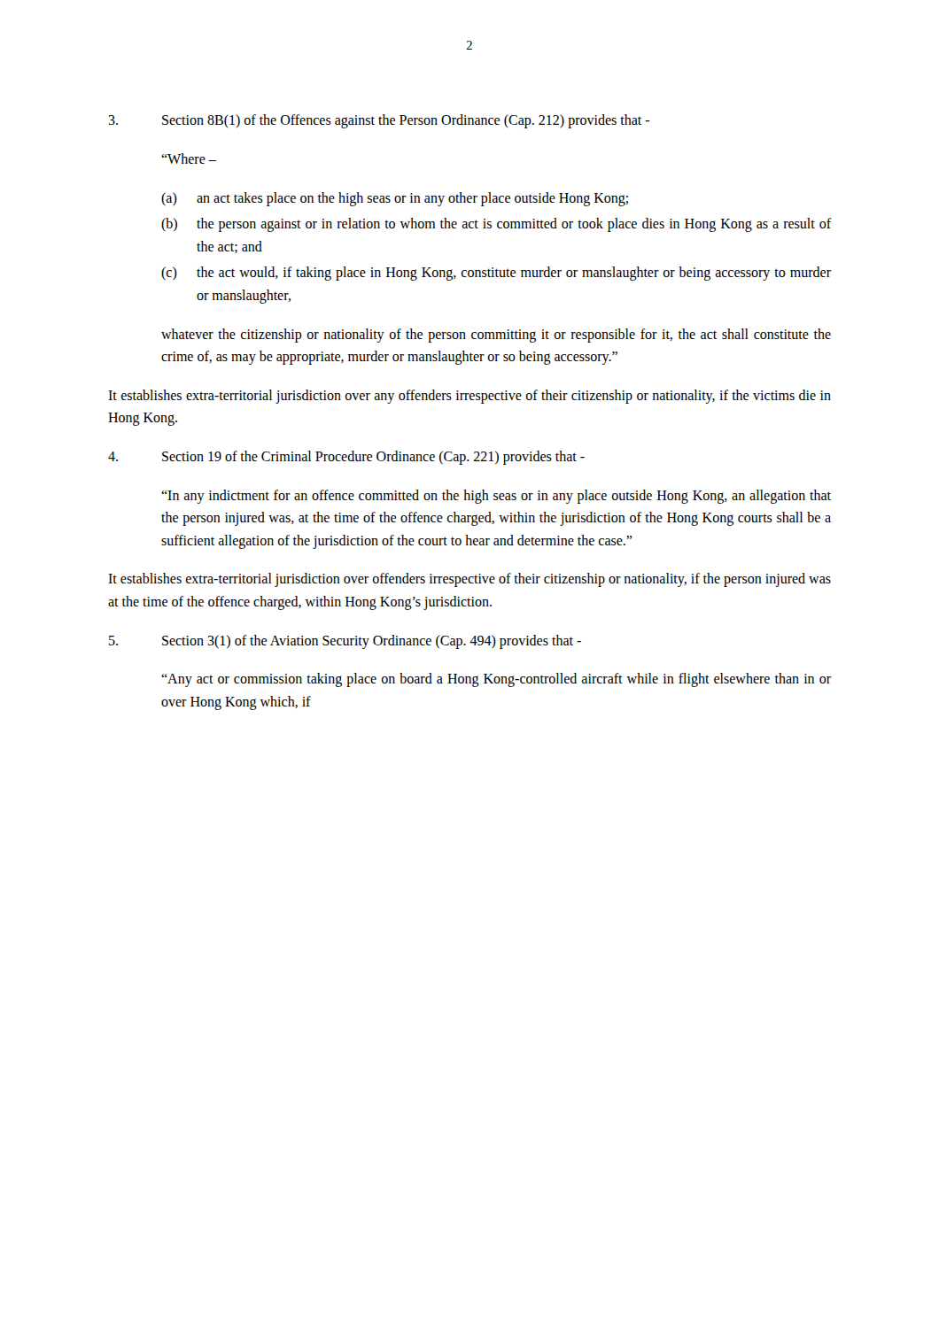2
3.
Section 8B(1) of the Offences against the Person Ordinance (Cap. 212) provides that -
“Where –
(a)
an act takes place on the high seas or in any other place outside Hong Kong;
(b)
the person against or in relation to whom the act is committed or took place dies in Hong Kong as a result of the act; and
(c)
the act would, if taking place in Hong Kong, constitute murder or manslaughter or being accessory to murder or manslaughter,
whatever the citizenship or nationality of the person committing it or responsible for it, the act shall constitute the crime of, as may be appropriate, murder or manslaughter or so being accessory.”
It establishes extra-territorial jurisdiction over any offenders irrespective of their citizenship or nationality, if the victims die in Hong Kong.
4.
Section 19 of the Criminal Procedure Ordinance (Cap. 221) provides that -
“In any indictment for an offence committed on the high seas or in any place outside Hong Kong, an allegation that the person injured was, at the time of the offence charged, within the jurisdiction of the Hong Kong courts shall be a sufficient allegation of the jurisdiction of the court to hear and determine the case.”
It establishes extra-territorial jurisdiction over offenders irrespective of their citizenship or nationality, if the person injured was at the time of the offence charged, within Hong Kong’s jurisdiction.
5.
Section 3(1) of the Aviation Security Ordinance (Cap. 494) provides that -
“Any act or commission taking place on board a Hong Kong-controlled aircraft while in flight elsewhere than in or over Hong Kong which, if